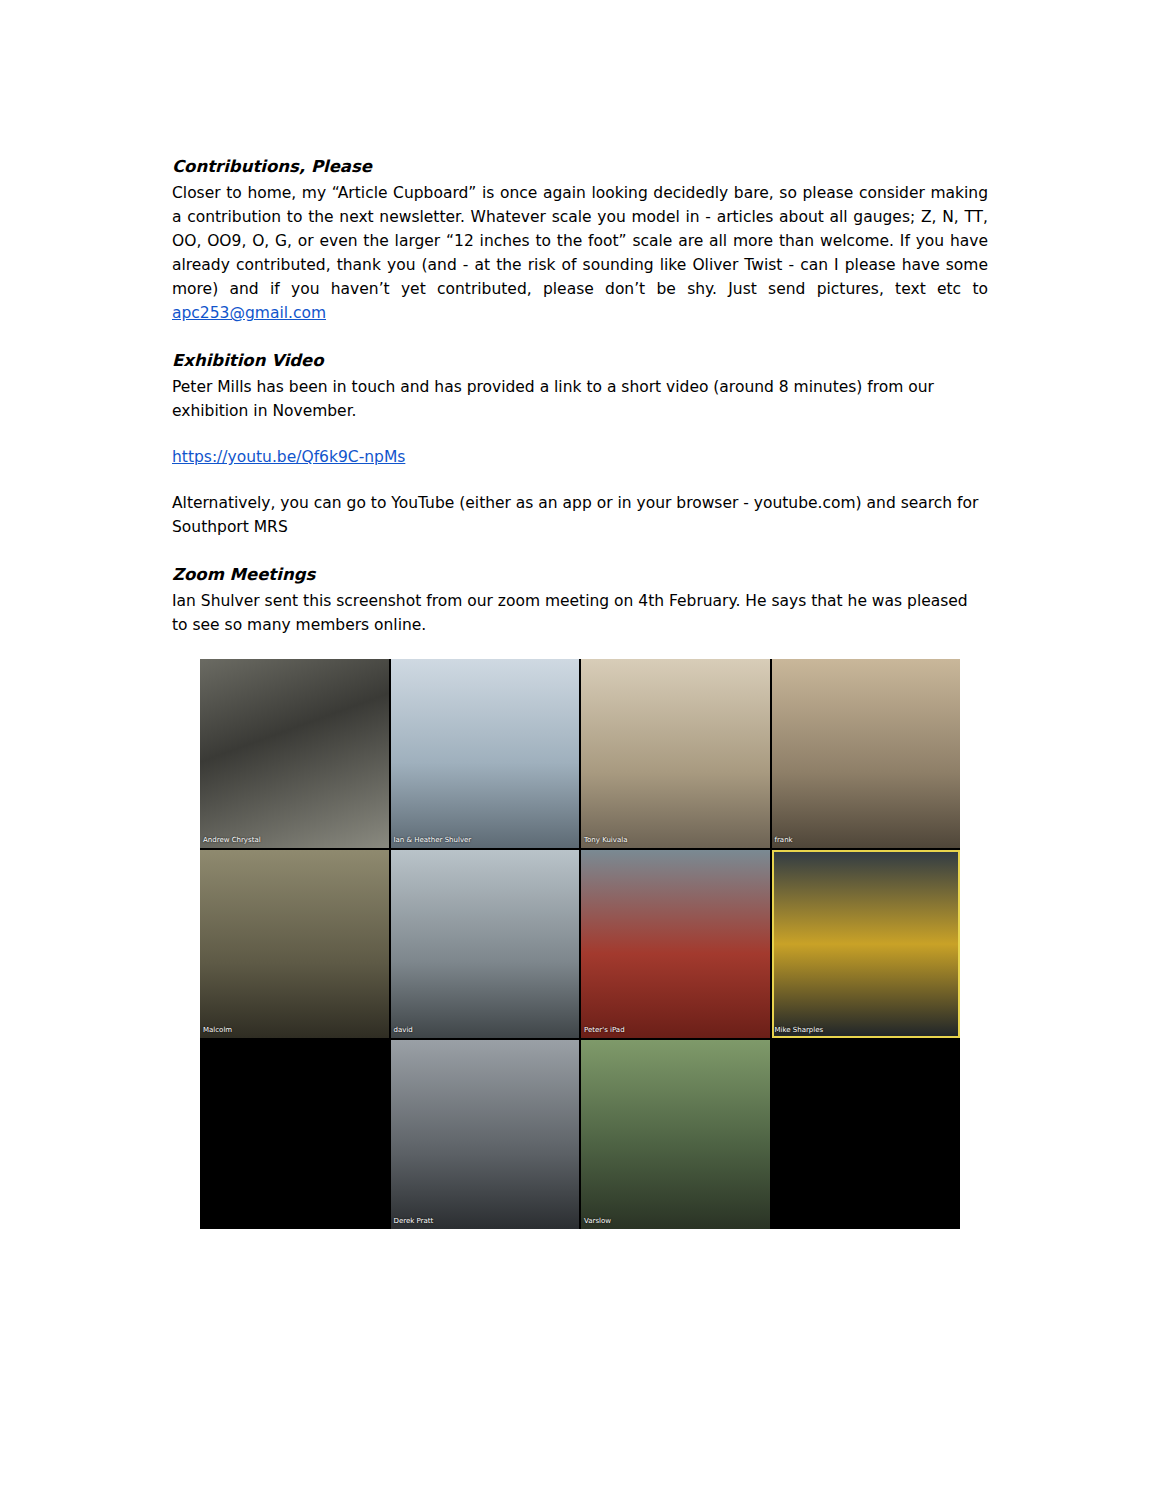Contributions, Please
Closer to home, my “Article Cupboard” is once again looking decidedly bare, so please consider making a contribution to the next newsletter. Whatever scale you model in - articles about all gauges; Z, N, TT, OO, OO9, O, G, or even the larger “12 inches to the foot” scale are all more than welcome. If you have already contributed, thank you (and - at the risk of sounding like Oliver Twist - can I please have some more) and if you haven’t yet contributed, please don’t be shy. Just send pictures, text etc to apc253@gmail.com
Exhibition Video
Peter Mills has been in touch and has provided a link to a short video (around 8 minutes) from our exhibition in November.
https://youtu.be/Qf6k9C-npMs
Alternatively, you can go to YouTube (either as an app or in your browser - youtube.com) and search for Southport MRS
Zoom Meetings
Ian Shulver sent this screenshot from our zoom meeting on 4th February. He says that he was pleased to see so many members online.
Andrew Chrystal
Ian & Heather Shulver
Tony Kuivala
frank
Malcolm
david
Peter's iPad
Mike Sharples
Derek Pratt
Varslow